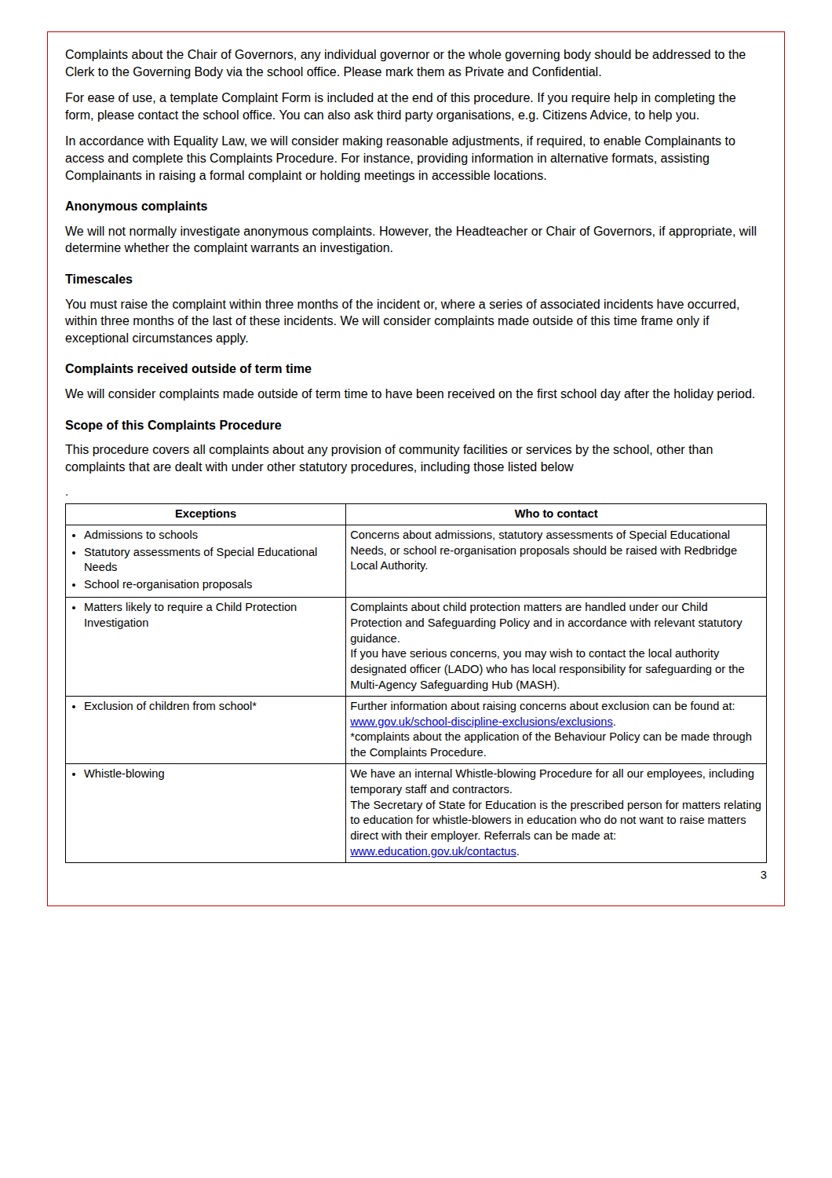Complaints about the Chair of Governors, any individual governor or the whole governing body should be addressed to the Clerk to the Governing Body via the school office. Please mark them as Private and Confidential.
For ease of use, a template Complaint Form is included at the end of this procedure. If you require help in completing the form, please contact the school office. You can also ask third party organisations, e.g. Citizens Advice, to help you.
In accordance with Equality Law, we will consider making reasonable adjustments, if required, to enable Complainants to access and complete this Complaints Procedure. For instance, providing information in alternative formats, assisting Complainants in raising a formal complaint or holding meetings in accessible locations.
Anonymous complaints
We will not normally investigate anonymous complaints. However, the Headteacher or Chair of Governors, if appropriate, will determine whether the complaint warrants an investigation.
Timescales
You must raise the complaint within three months of the incident or, where a series of associated incidents have occurred, within three months of the last of these incidents. We will consider complaints made outside of this time frame only if exceptional circumstances apply.
Complaints received outside of term time
We will consider complaints made outside of term time to have been received on the first school day after the holiday period.
Scope of this Complaints Procedure
This procedure covers all complaints about any provision of community facilities or services by the school, other than complaints that are dealt with under other statutory procedures, including those listed below
.
| Exceptions | Who to contact |
| --- | --- |
| Admissions to schools Statutory assessments of Special Educational Needs School re-organisation proposals | Concerns about admissions, statutory assessments of Special Educational Needs, or school re-organisation proposals should be raised with Redbridge Local Authority. |
| Matters likely to require a Child Protection Investigation | Complaints about child protection matters are handled under our Child Protection and Safeguarding Policy and in accordance with relevant statutory guidance. If you have serious concerns, you may wish to contact the local authority designated officer (LADO) who has local responsibility for safeguarding or the Multi-Agency Safeguarding Hub (MASH). |
| Exclusion of children from school* | Further information about raising concerns about exclusion can be found at: www.gov.uk/school-discipline-exclusions/exclusions . *complaints about the application of the Behaviour Policy can be made through the Complaints Procedure. |
| Whistle-blowing | We have an internal Whistle-blowing Procedure for all our employees, including temporary staff and contractors. The Secretary of State for Education is the prescribed person for matters relating to education for whistle-blowers in education who do not want to raise matters direct with their employer. Referrals can be made at: www.education.gov.uk/contactus . |
3